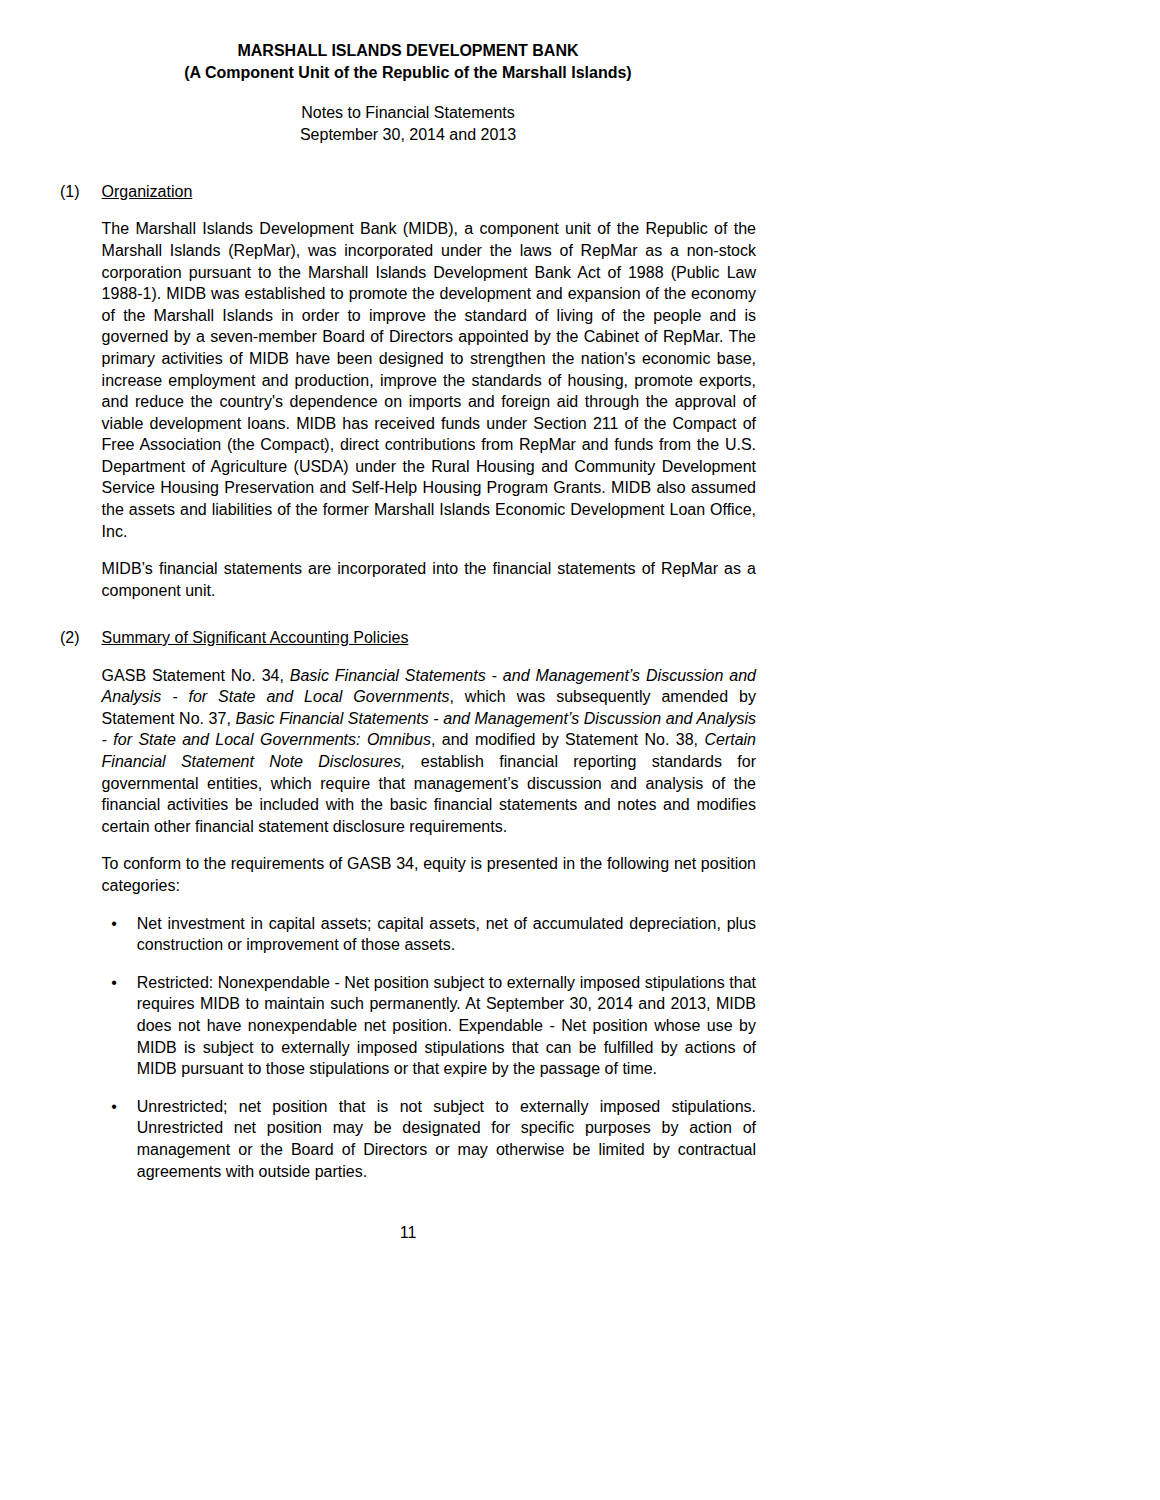MARSHALL ISLANDS DEVELOPMENT BANK (A Component Unit of the Republic of the Marshall Islands)
Notes to Financial Statements September 30, 2014 and 2013
(1) Organization
The Marshall Islands Development Bank (MIDB), a component unit of the Republic of the Marshall Islands (RepMar), was incorporated under the laws of RepMar as a non-stock corporation pursuant to the Marshall Islands Development Bank Act of 1988 (Public Law 1988-1). MIDB was established to promote the development and expansion of the economy of the Marshall Islands in order to improve the standard of living of the people and is governed by a seven-member Board of Directors appointed by the Cabinet of RepMar. The primary activities of MIDB have been designed to strengthen the nation's economic base, increase employment and production, improve the standards of housing, promote exports, and reduce the country's dependence on imports and foreign aid through the approval of viable development loans. MIDB has received funds under Section 211 of the Compact of Free Association (the Compact), direct contributions from RepMar and funds from the U.S. Department of Agriculture (USDA) under the Rural Housing and Community Development Service Housing Preservation and Self-Help Housing Program Grants. MIDB also assumed the assets and liabilities of the former Marshall Islands Economic Development Loan Office, Inc.
MIDB’s financial statements are incorporated into the financial statements of RepMar as a component unit.
(2) Summary of Significant Accounting Policies
GASB Statement No. 34, Basic Financial Statements - and Management’s Discussion and Analysis - for State and Local Governments, which was subsequently amended by Statement No. 37, Basic Financial Statements - and Management’s Discussion and Analysis - for State and Local Governments: Omnibus, and modified by Statement No. 38, Certain Financial Statement Note Disclosures, establish financial reporting standards for governmental entities, which require that management’s discussion and analysis of the financial activities be included with the basic financial statements and notes and modifies certain other financial statement disclosure requirements.
To conform to the requirements of GASB 34, equity is presented in the following net position categories:
Net investment in capital assets; capital assets, net of accumulated depreciation, plus construction or improvement of those assets.
Restricted: Nonexpendable - Net position subject to externally imposed stipulations that requires MIDB to maintain such permanently. At September 30, 2014 and 2013, MIDB does not have nonexpendable net position. Expendable - Net position whose use by MIDB is subject to externally imposed stipulations that can be fulfilled by actions of MIDB pursuant to those stipulations or that expire by the passage of time.
Unrestricted; net position that is not subject to externally imposed stipulations. Unrestricted net position may be designated for specific purposes by action of management or the Board of Directors or may otherwise be limited by contractual agreements with outside parties.
11